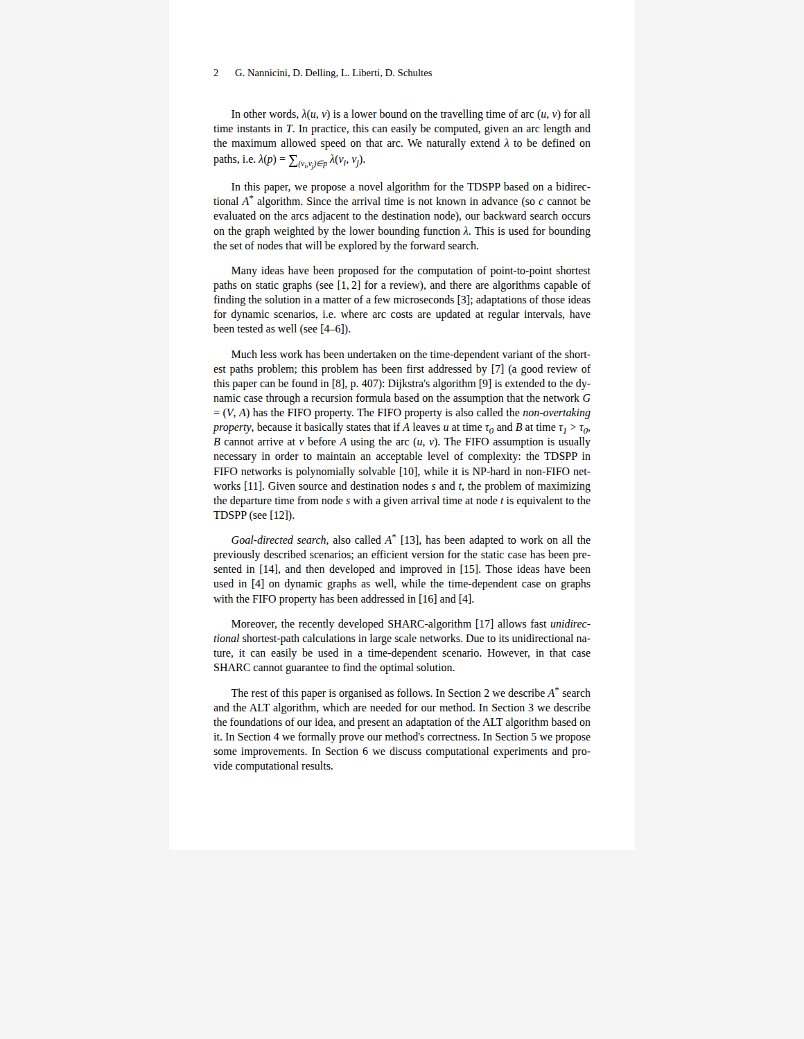2 G. Nannicini, D. Delling, L. Liberti, D. Schultes
In other words, λ(u, v) is a lower bound on the travelling time of arc (u, v) for all time instants in T. In practice, this can easily be computed, given an arc length and the maximum allowed speed on that arc. We naturally extend λ to be defined on paths, i.e. λ(p) = ∑(vi,vj)∈p λ(vi, vj).
In this paper, we propose a novel algorithm for the TDSPP based on a bidirectional A* algorithm. Since the arrival time is not known in advance (so c cannot be evaluated on the arcs adjacent to the destination node), our backward search occurs on the graph weighted by the lower bounding function λ. This is used for bounding the set of nodes that will be explored by the forward search.
Many ideas have been proposed for the computation of point-to-point shortest paths on static graphs (see [1, 2] for a review), and there are algorithms capable of finding the solution in a matter of a few microseconds [3]; adaptations of those ideas for dynamic scenarios, i.e. where arc costs are updated at regular intervals, have been tested as well (see [4–6]).
Much less work has been undertaken on the time-dependent variant of the shortest paths problem; this problem has been first addressed by [7] (a good review of this paper can be found in [8], p. 407): Dijkstra's algorithm [9] is extended to the dynamic case through a recursion formula based on the assumption that the network G = (V, A) has the FIFO property. The FIFO property is also called the non-overtaking property, because it basically states that if A leaves u at time τ0 and B at time τ1 > τ0, B cannot arrive at v before A using the arc (u, v). The FIFO assumption is usually necessary in order to maintain an acceptable level of complexity: the TDSPP in FIFO networks is polynomially solvable [10], while it is NP-hard in non-FIFO networks [11]. Given source and destination nodes s and t, the problem of maximizing the departure time from node s with a given arrival time at node t is equivalent to the TDSPP (see [12]).
Goal-directed search, also called A* [13], has been adapted to work on all the previously described scenarios; an efficient version for the static case has been presented in [14], and then developed and improved in [15]. Those ideas have been used in [4] on dynamic graphs as well, while the time-dependent case on graphs with the FIFO property has been addressed in [16] and [4].
Moreover, the recently developed SHARC-algorithm [17] allows fast unidirectional shortest-path calculations in large scale networks. Due to its unidirectional nature, it can easily be used in a time-dependent scenario. However, in that case SHARC cannot guarantee to find the optimal solution.
The rest of this paper is organised as follows. In Section 2 we describe A* search and the ALT algorithm, which are needed for our method. In Section 3 we describe the foundations of our idea, and present an adaptation of the ALT algorithm based on it. In Section 4 we formally prove our method's correctness. In Section 5 we propose some improvements. In Section 6 we discuss computational experiments and provide computational results.